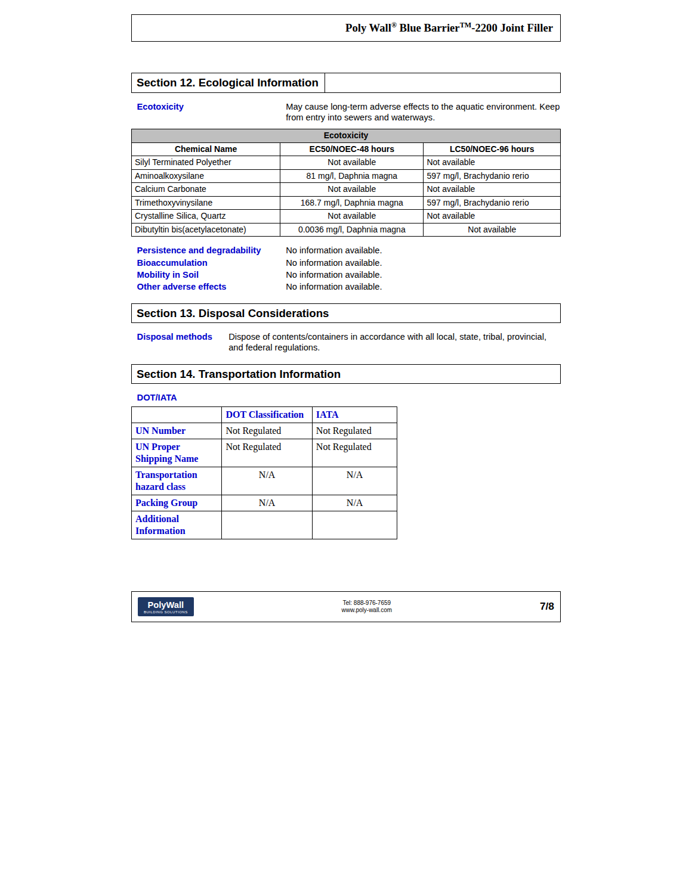Poly Wall® Blue BarrierTM-2200 Joint Filler
Section 12. Ecological Information
Ecotoxicity
May cause long-term adverse effects to the aquatic environment. Keep from entry into sewers and waterways.
| Ecotoxicity |
| --- |
| Chemical Name | EC50/NOEC-48 hours | LC50/NOEC-96 hours |
| Silyl Terminated Polyether | Not available | Not available |
| Aminoalkoxysilane | 81 mg/l, Daphnia magna | 597 mg/l, Brachydanio rerio |
| Calcium Carbonate | Not available | Not available |
| Trimethoxyvinysilane | 168.7 mg/l, Daphnia magna | 597 mg/l, Brachydanio rerio |
| Crystalline Silica, Quartz | Not available | Not available |
| Dibutyltin bis(acetylacetonate) | 0.0036 mg/l, Daphnia magna | Not available |
Persistence and degradability
No information available.
Bioaccumulation
No information available.
Mobility in Soil
No information available.
Other adverse effects
No information available.
Section 13. Disposal Considerations
Disposal methods
Dispose of contents/containers in accordance with all local, state, tribal, provincial, and federal regulations.
Section 14. Transportation Information
DOT/IATA
| | DOT Classification | IATA |
| --- | --- | --- |
| UN Number | Not Regulated | Not Regulated |
| UN Proper Shipping Name | Not Regulated | Not Regulated |
| Transportation hazard class | N/A | N/A |
| Packing Group | N/A | N/A |
| Additional Information | | |
PolyWall BUILDING SOLUTIONS
Tel: 888-976-7659
www.poly-wall.com
7/8